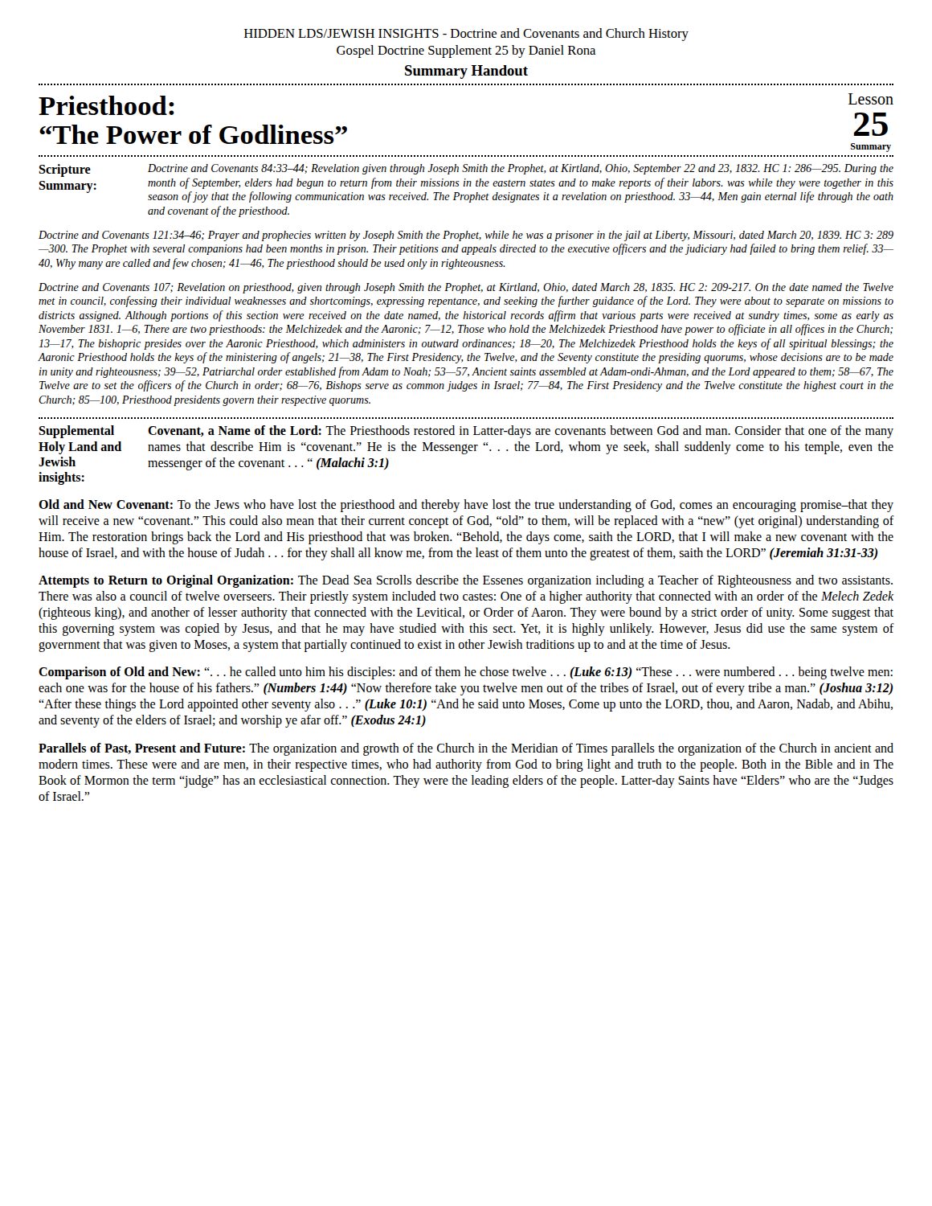HIDDEN LDS/JEWISH INSIGHTS - Doctrine and Covenants and Church History
Gospel Doctrine Supplement 25 by Daniel Rona
Summary Handout
Priesthood:
“The Power of Godliness”
Lesson 25 Summary
Scripture
Summary:
Doctrine and Covenants 84:33–44; Revelation given through Joseph Smith the Prophet, at Kirtland, Ohio, September 22 and 23, 1832. HC 1: 286—295. During the month of September, elders had begun to return from their missions in the eastern states and to make reports of their labors. was while they were together in this season of joy that the following communication was received. The Prophet designates it a revelation on priesthood. 33—44, Men gain eternal life through the oath and covenant of the priesthood.
Doctrine and Covenants 121:34–46; Prayer and prophecies written by Joseph Smith the Prophet, while he was a prisoner in the jail at Liberty, Missouri, dated March 20, 1839. HC 3: 289—300. The Prophet with several companions had been months in prison. Their petitions and appeals directed to the executive officers and the judiciary had failed to bring them relief. 33—40, Why many are called and few chosen; 41—46, The priesthood should be used only in righteousness.
Doctrine and Covenants 107; Revelation on priesthood, given through Joseph Smith the Prophet, at Kirtland, Ohio, dated March 28, 1835. HC 2: 209-217. On the date named the Twelve met in council, confessing their individual weaknesses and shortcomings, expressing repentance, and seeking the further guidance of the Lord. They were about to separate on missions to districts assigned. Although portions of this section were received on the date named, the historical records affirm that various parts were received at sundry times, some as early as November 1831. 1—6, There are two priesthoods: the Melchizedek and the Aaronic; 7—12, Those who hold the Melchizedek Priesthood have power to officiate in all offices in the Church; 13—17, The bishopric presides over the Aaronic Priesthood, which administers in outward ordinances; 18—20, The Melchizedek Priesthood holds the keys of all spiritual blessings; the Aaronic Priesthood holds the keys of the ministering of angels; 21—38, The First Presidency, the Twelve, and the Seventy constitute the presiding quorums, whose decisions are to be made in unity and righteousness; 39—52, Patriarchal order established from Adam to Noah; 53—57, Ancient saints assembled at Adam-ondi-Ahman, and the Lord appeared to them; 58—67, The Twelve are to set the officers of the Church in order; 68—76, Bishops serve as common judges in Israel; 77—84, The First Presidency and the Twelve constitute the highest court in the Church; 85—100, Priesthood presidents govern their respective quorums.
Supplemental
Holy Land and
Jewish
insights:
Covenant, a Name of the Lord: The Priesthoods restored in Latter-days are covenants between God and man. Consider that one of the many names that describe Him is “covenant.” He is the Messenger “. . . the Lord, whom ye seek, shall suddenly come to his temple, even the messenger of the covenant . . . “ (Malachi 3:1)
Old and New Covenant: To the Jews who have lost the priesthood and thereby have lost the true understanding of God, comes an encouraging promise–that they will receive a new “covenant.” This could also mean that their current concept of God, “old” to them, will be replaced with a “new” (yet original) understanding of Him. The restoration brings back the Lord and His priesthood that was broken. “Behold, the days come, saith the LORD, that I will make a new covenant with the house of Israel, and with the house of Judah . . . for they shall all know me, from the least of them unto the greatest of them, saith the LORD” (Jeremiah 31:31-33)
Attempts to Return to Original Organization: The Dead Sea Scrolls describe the Essenes organization including a Teacher of Righteousness and two assistants. There was also a council of twelve overseers. Their priestly system included two castes: One of a higher authority that connected with an order of the Melech Zedek (righteous king), and another of lesser authority that connected with the Levitical, or Order of Aaron. They were bound by a strict order of unity. Some suggest that this governing system was copied by Jesus, and that he may have studied with this sect. Yet, it is highly unlikely. However, Jesus did use the same system of government that was given to Moses, a system that partially continued to exist in other Jewish traditions up to and at the time of Jesus.
Comparison of Old and New: “. . . he called unto him his disciples: and of them he chose twelve . . . (Luke 6:13) “These . . . were numbered . . . being twelve men: each one was for the house of his fathers.” (Numbers 1:44) “Now therefore take you twelve men out of the tribes of Israel, out of every tribe a man.” (Joshua 3:12) “After these things the Lord appointed other seventy also . . .” (Luke 10:1) “And he said unto Moses, Come up unto the LORD, thou, and Aaron, Nadab, and Abihu, and seventy of the elders of Israel; and worship ye afar off.” (Exodus 24:1)
Parallels of Past, Present and Future: The organization and growth of the Church in the Meridian of Times parallels the organization of the Church in ancient and modern times. These were and are men, in their respective times, who had authority from God to bring light and truth to the people. Both in the Bible and in The Book of Mormon the term “judge” has an ecclesiastical connection. They were the leading elders of the people. Latter-day Saints have “Elders” who are the “Judges of Israel.”